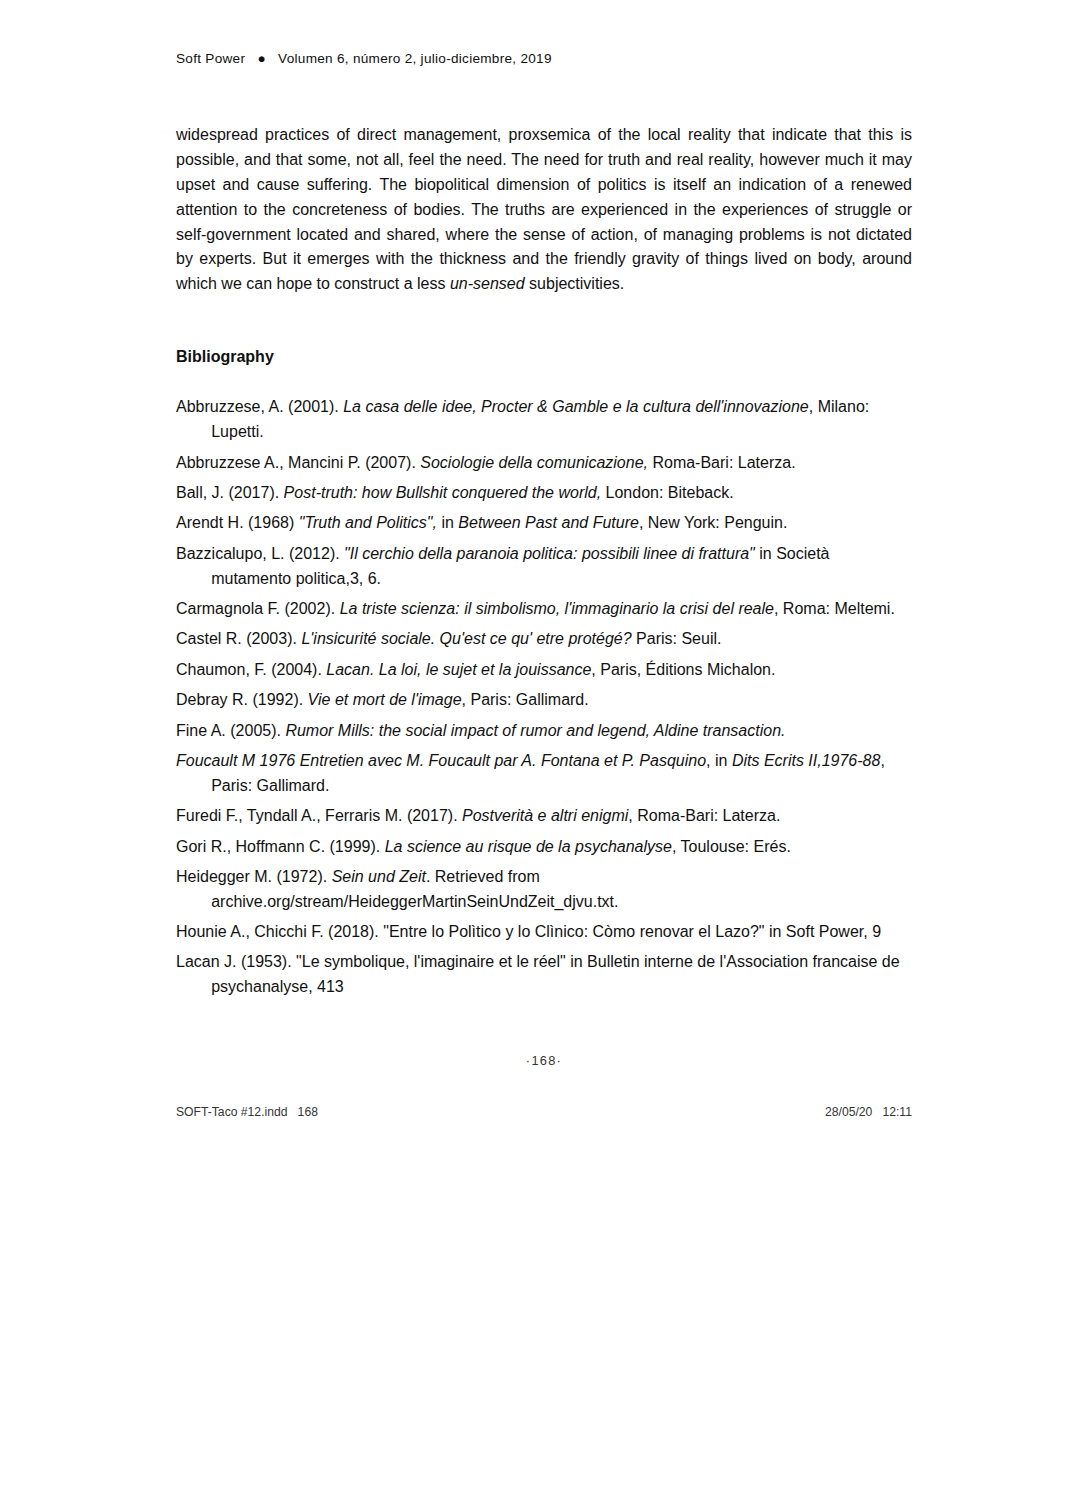Soft Power ● Volumen 6, número 2, julio-diciembre, 2019
widespread practices of direct management, proxsemica of the local reality that indicate that this is possible, and that some, not all, feel the need. The need for truth and real reality, however much it may upset and cause suffering. The biopolitical dimension of politics is itself an indication of a renewed attention to the concreteness of bodies. The truths are experienced in the experiences of struggle or self-government located and shared, where the sense of action, of managing problems is not dictated by experts. But it emerges with the thickness and the friendly gravity of things lived on body, around which we can hope to construct a less un-sensed subjectivities.
Bibliography
Abbruzzese, A. (2001). La casa delle idee, Procter & Gamble e la cultura dell'innovazione, Milano: Lupetti.
Abbruzzese A., Mancini P. (2007). Sociologie della comunicazione, Roma-Bari: Laterza.
Ball, J. (2017). Post-truth: how Bullshit conquered the world, London: Biteback.
Arendt H. (1968) "Truth and Politics", in Between Past and Future, New York: Penguin.
Bazzicalupo, L. (2012). "Il cerchio della paranoia politica: possibili linee di frattura" in Società mutamento politica,3, 6.
Carmagnola F. (2002). La triste scienza: il simbolismo, l'immaginario la crisi del reale, Roma: Meltemi.
Castel R. (2003). L'insicurité sociale. Qu'est ce qu' etre protégé? Paris: Seuil.
Chaumon, F. (2004). Lacan. La loi, le sujet et la jouissance, Paris, Éditions Michalon.
Debray R. (1992). Vie et mort de l'image, Paris: Gallimard.
Fine A. (2005). Rumor Mills: the social impact of rumor and legend, Aldine transaction.
Foucault M 1976 Entretien avec M. Foucault par A. Fontana et P. Pasquino, in Dits Ecrits II,1976-88, Paris: Gallimard.
Furedi F., Tyndall A., Ferraris M. (2017). Postverità e altri enigmi, Roma-Bari: Laterza.
Gori R., Hoffmann C. (1999). La science au risque de la psychanalyse, Toulouse: Erés.
Heidegger M. (1972). Sein und Zeit. Retrieved from archive.org/stream/HeideggerMartinSeinUndZeit_djvu.txt.
Hounie A., Chicchi F. (2018). "Entre lo Polìtico y lo Clìnico: Còmo renovar el Lazo?" in Soft Power, 9
Lacan J. (1953). "Le symbolique, l'imaginaire et le réel" in Bulletin interne de l'Association francaise de psychanalyse, 413
·168·
SOFT-Taco #12.indd 168 28/05/20 12:11